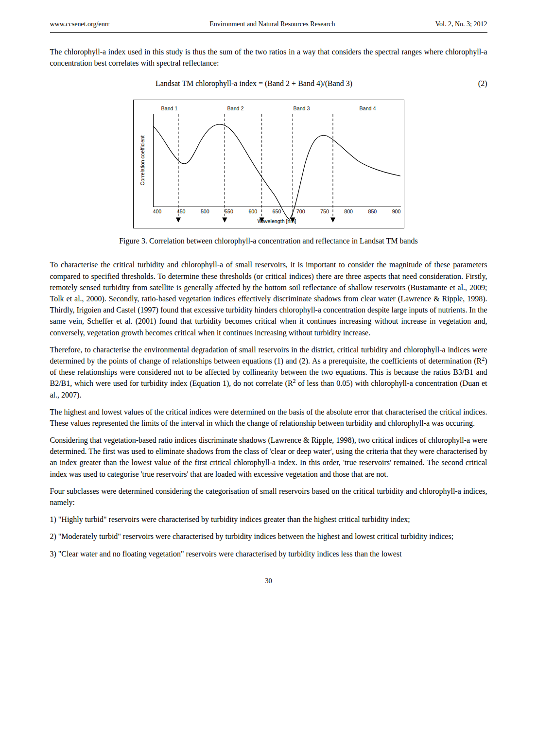www.ccsenet.org/enrr
Environment and Natural Resources Research
Vol. 2, No. 3; 2012
The chlorophyll-a index used in this study is thus the sum of the two ratios in a way that considers the spectral ranges where chlorophyll-a concentration best correlates with spectral reflectance:
Landsat TM chlorophyll-a index = (Band 2 + Band 4)/(Band 3)
(2)
Band 1 Band 2 Band 3 Band 4
Correlation coefficient
400450500550600650700750800850900
Wavelength [nm]
Figure 3. Correlation between chlorophyll-a concentration and reflectance in Landsat TM bands
To characterise the critical turbidity and chlorophyll-a of small reservoirs, it is important to consider the magnitude of these parameters compared to specified thresholds. To determine these thresholds (or critical indices) there are three aspects that need consideration. Firstly, remotely sensed turbidity from satellite is generally affected by the bottom soil reflectance of shallow reservoirs (Bustamante et al., 2009; Tolk et al., 2000). Secondly, ratio-based vegetation indices effectively discriminate shadows from clear water (Lawrence & Ripple, 1998). Thirdly, Irigoien and Castel (1997) found that excessive turbidity hinders chlorophyll-a concentration despite large inputs of nutrients. In the same vein, Scheffer et al. (2001) found that turbidity becomes critical when it continues increasing without increase in vegetation and, conversely, vegetation growth becomes critical when it continues increasing without turbidity increase.
Therefore, to characterise the environmental degradation of small reservoirs in the district, critical turbidity and chlorophyll-a indices were determined by the points of change of relationships between equations (1) and (2). As a prerequisite, the coefficients of determination (R2) of these relationships were considered not to be affected by collinearity between the two equations. This is because the ratios B3/B1 and B2/B1, which were used for turbidity index (Equation 1), do not correlate (R2 of less than 0.05) with chlorophyll-a concentration (Duan et al., 2007).
The highest and lowest values of the critical indices were determined on the basis of the absolute error that characterised the critical indices. These values represented the limits of the interval in which the change of relationship between turbidity and chlorophyll-a was occuring.
Considering that vegetation-based ratio indices discriminate shadows (Lawrence & Ripple, 1998), two critical indices of chlorophyll-a were determined. The first was used to eliminate shadows from the class of 'clear or deep water', using the criteria that they were characterised by an index greater than the lowest value of the first critical chlorophyll-a index. In this order, 'true reservoirs' remained. The second critical index was used to categorise 'true reservoirs' that are loaded with excessive vegetation and those that are not.
Four subclasses were determined considering the categorisation of small reservoirs based on the critical turbidity and chlorophyll-a indices, namely:
1) "Highly turbid" reservoirs were characterised by turbidity indices greater than the highest critical turbidity index;
2) "Moderately turbid" reservoirs were characterised by turbidity indices between the highest and lowest critical turbidity indices;
3) "Clear water and no floating vegetation" reservoirs were characterised by turbidity indices less than the lowest
30